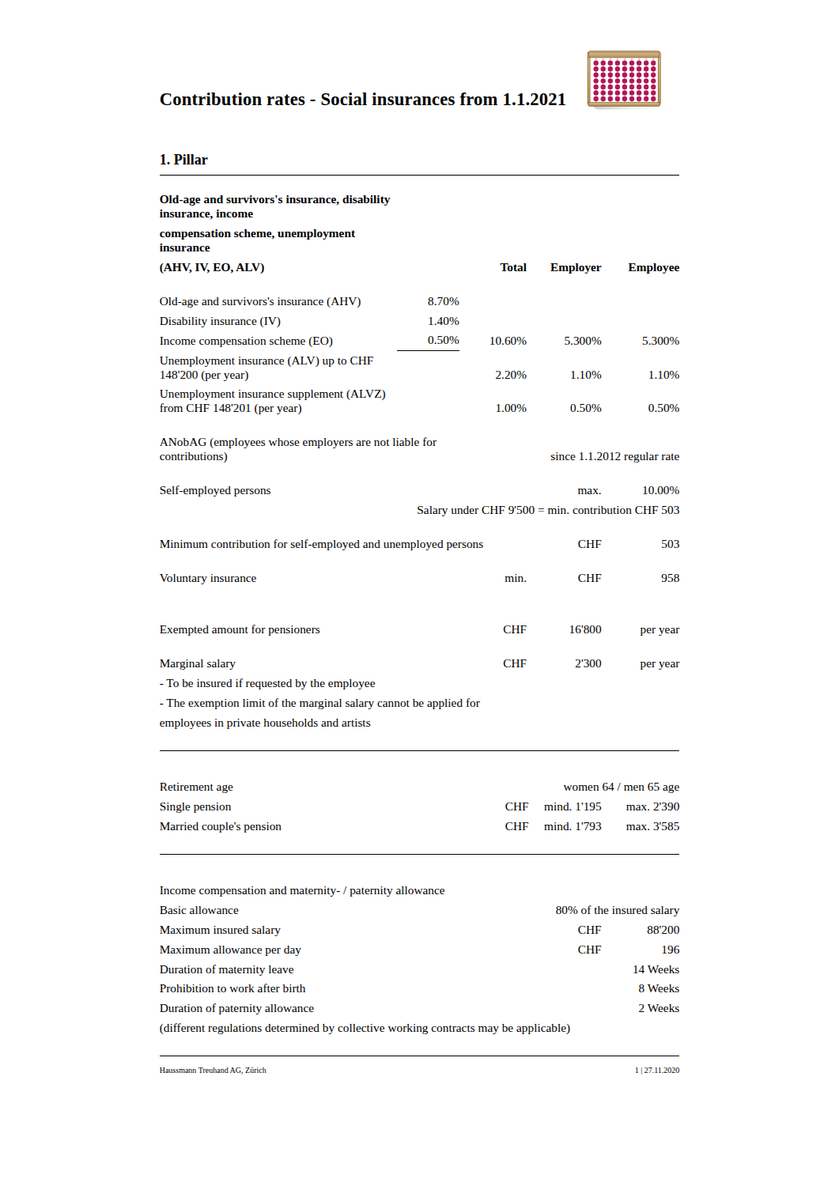Contribution rates - Social insurances from 1.1.2021
1. Pillar
| Old-age and survivors's insurance, disability insurance, income | | | | |
| compensation scheme, unemployment insurance | | | | |
| (AHV, IV, EO, ALV) | | Total | Employer | Employee |
| Old-age and survivors's insurance (AHV) | 8.70% | | | |
| Disability insurance (IV) | 1.40% | | | |
| Income compensation scheme (EO) | 0.50% | 10.60% | 5.300% | 5.300% |
| Unemployment insurance (ALV) up to CHF 148'200 (per year) | | 2.20% | 1.10% | 1.10% |
| Unemployment insurance supplement (ALVZ) from CHF 148'201 (per year) | | 1.00% | 0.50% | 0.50% |
| ANobAG (employees whose employers are not liable for contributions) | since 1.1.2012 regular rate |
| Self-employed persons | | max. | 10.00% |
| | Salary under CHF 9'500 = min. contribution CHF 503 |
| Minimum contribution for self-employed and unemployed persons | CHF | 503 |
| Voluntary insurance | min. | CHF | 958 |
| Exempted amount for pensioners | CHF | 16'800 | per year |
| Marginal salary | CHF | 2'300 | per year |
| - To be insured if requested by the employee |
| - The exemption limit of the marginal salary cannot be applied for |
| employees in private households and artists |
| Retirement age | women 64 / men 65 age |
| Single pension | CHF | mind. 1'195 | max. 2'390 |
| Married couple's pension | CHF | mind. 1'793 | max. 3'585 |
| Income compensation and maternity- / paternity allowance |
| Basic allowance | 80% of the insured salary |
| Maximum insured salary | CHF | 88'200 |
| Maximum allowance per day | CHF | 196 |
| Duration of maternity leave | 14 Weeks |
| Prohibition to work after birth | 8 Weeks |
| Duration of paternity allowance | 2 Weeks |
| (different regulations determined by collective working contracts may be applicable) |
Haussmann Treuhand AG, Zürich 1 | 27.11.2020